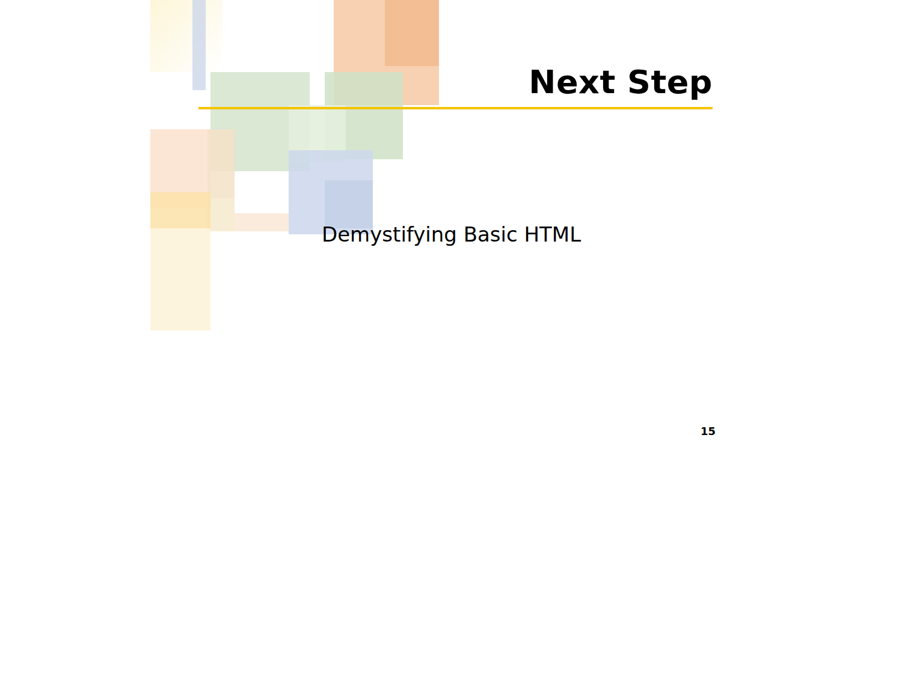Next Step
Demystifying Basic HTML
15